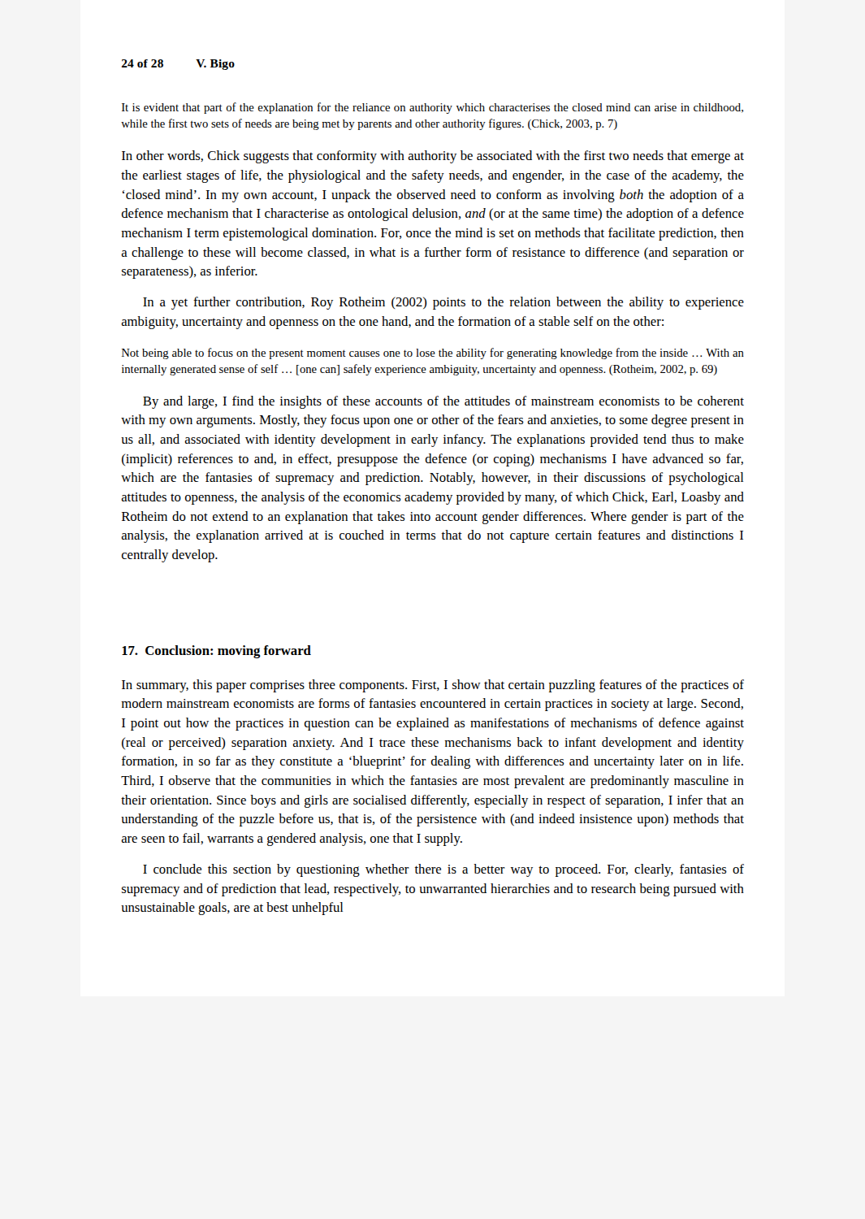24 of 28 V. Bigo
It is evident that part of the explanation for the reliance on authority which characterises the closed mind can arise in childhood, while the first two sets of needs are being met by parents and other authority figures. (Chick, 2003, p. 7)
In other words, Chick suggests that conformity with authority be associated with the first two needs that emerge at the earliest stages of life, the physiological and the safety needs, and engender, in the case of the academy, the ‘closed mind’. In my own account, I unpack the observed need to conform as involving both the adoption of a defence mechanism that I characterise as ontological delusion, and (or at the same time) the adoption of a defence mechanism I term epistemological domination. For, once the mind is set on methods that facilitate prediction, then a challenge to these will become classed, in what is a further form of resistance to difference (and separation or separateness), as inferior.
In a yet further contribution, Roy Rotheim (2002) points to the relation between the ability to experience ambiguity, uncertainty and openness on the one hand, and the formation of a stable self on the other:
Not being able to focus on the present moment causes one to lose the ability for generating knowledge from the inside … With an internally generated sense of self … [one can] safely experience ambiguity, uncertainty and openness. (Rotheim, 2002, p. 69)
By and large, I find the insights of these accounts of the attitudes of mainstream economists to be coherent with my own arguments. Mostly, they focus upon one or other of the fears and anxieties, to some degree present in us all, and associated with identity development in early infancy. The explanations provided tend thus to make (implicit) references to and, in effect, presuppose the defence (or coping) mechanisms I have advanced so far, which are the fantasies of supremacy and prediction. Notably, however, in their discussions of psychological attitudes to openness, the analysis of the economics academy provided by many, of which Chick, Earl, Loasby and Rotheim do not extend to an explanation that takes into account gender differences. Where gender is part of the analysis, the explanation arrived at is couched in terms that do not capture certain features and distinctions I centrally develop.
17. Conclusion: moving forward
In summary, this paper comprises three components. First, I show that certain puzzling features of the practices of modern mainstream economists are forms of fantasies encountered in certain practices in society at large. Second, I point out how the practices in question can be explained as manifestations of mechanisms of defence against (real or perceived) separation anxiety. And I trace these mechanisms back to infant development and identity formation, in so far as they constitute a ‘blueprint’ for dealing with differences and uncertainty later on in life. Third, I observe that the communities in which the fantasies are most prevalent are predominantly masculine in their orientation. Since boys and girls are socialised differently, especially in respect of separation, I infer that an understanding of the puzzle before us, that is, of the persistence with (and indeed insistence upon) methods that are seen to fail, warrants a gendered analysis, one that I supply.
I conclude this section by questioning whether there is a better way to proceed. For, clearly, fantasies of supremacy and of prediction that lead, respectively, to unwarranted hierarchies and to research being pursued with unsustainable goals, are at best unhelpful